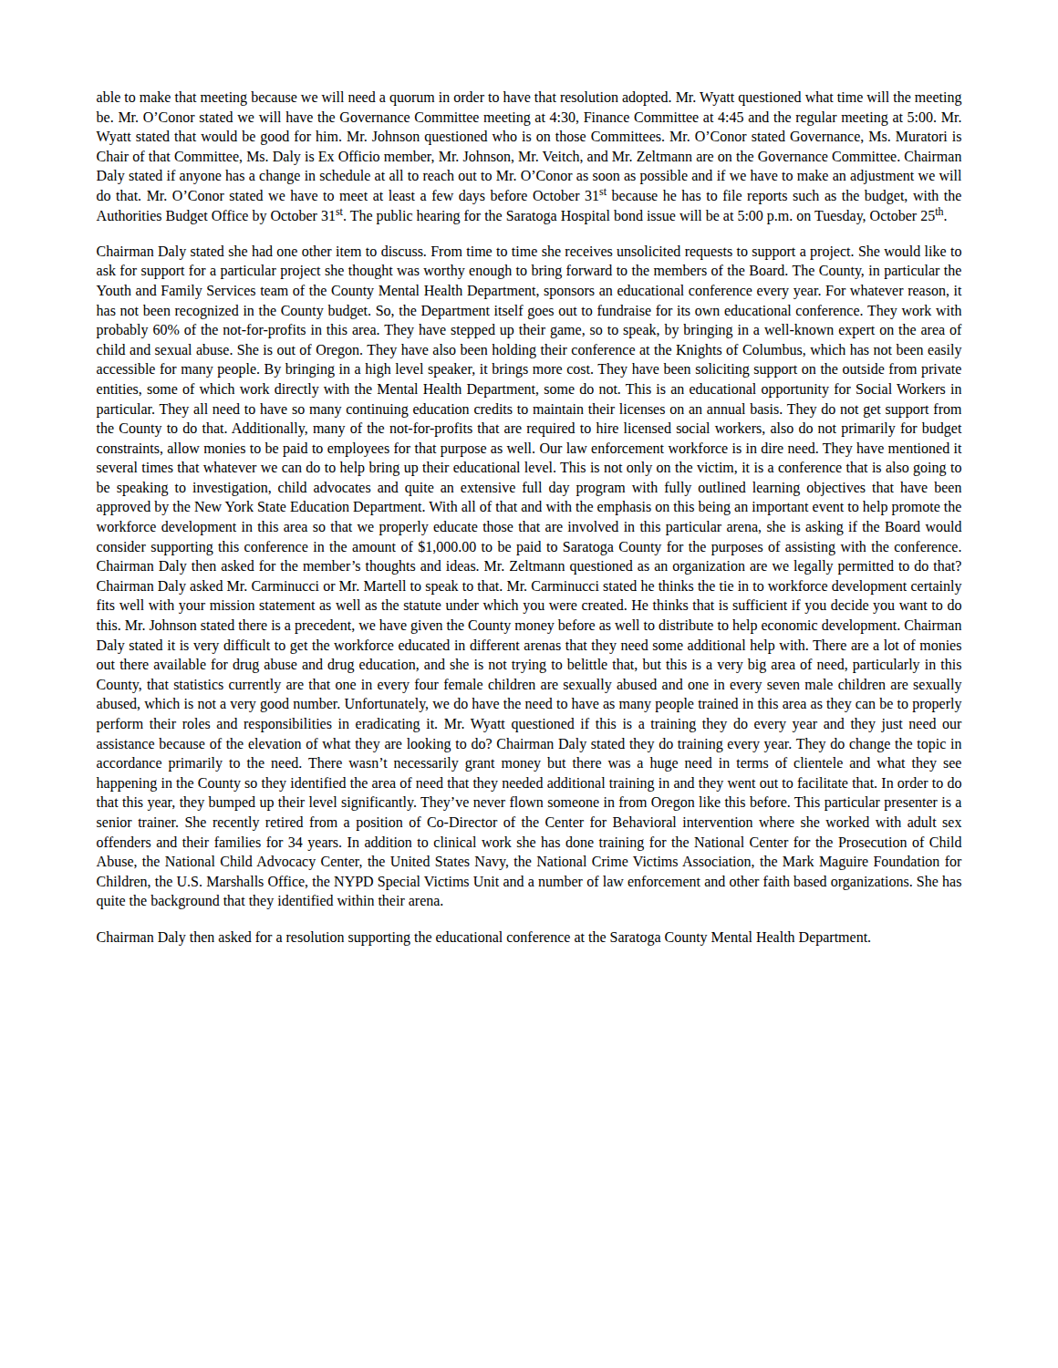able to make that meeting because we will need a quorum in order to have that resolution adopted. Mr. Wyatt questioned what time will the meeting be. Mr. O’Conor stated we will have the Governance Committee meeting at 4:30, Finance Committee at 4:45 and the regular meeting at 5:00. Mr. Wyatt stated that would be good for him. Mr. Johnson questioned who is on those Committees. Mr. O’Conor stated Governance, Ms. Muratori is Chair of that Committee, Ms. Daly is Ex Officio member, Mr. Johnson, Mr. Veitch, and Mr. Zeltmann are on the Governance Committee. Chairman Daly stated if anyone has a change in schedule at all to reach out to Mr. O’Conor as soon as possible and if we have to make an adjustment we will do that. Mr. O’Conor stated we have to meet at least a few days before October 31st because he has to file reports such as the budget, with the Authorities Budget Office by October 31st. The public hearing for the Saratoga Hospital bond issue will be at 5:00 p.m. on Tuesday, October 25th.
Chairman Daly stated she had one other item to discuss. From time to time she receives unsolicited requests to support a project. She would like to ask for support for a particular project she thought was worthy enough to bring forward to the members of the Board. The County, in particular the Youth and Family Services team of the County Mental Health Department, sponsors an educational conference every year. For whatever reason, it has not been recognized in the County budget. So, the Department itself goes out to fundraise for its own educational conference. They work with probably 60% of the not-for-profits in this area. They have stepped up their game, so to speak, by bringing in a well-known expert on the area of child and sexual abuse. She is out of Oregon. They have also been holding their conference at the Knights of Columbus, which has not been easily accessible for many people. By bringing in a high level speaker, it brings more cost. They have been soliciting support on the outside from private entities, some of which work directly with the Mental Health Department, some do not. This is an educational opportunity for Social Workers in particular. They all need to have so many continuing education credits to maintain their licenses on an annual basis. They do not get support from the County to do that. Additionally, many of the not-for-profits that are required to hire licensed social workers, also do not primarily for budget constraints, allow monies to be paid to employees for that purpose as well. Our law enforcement workforce is in dire need. They have mentioned it several times that whatever we can do to help bring up their educational level. This is not only on the victim, it is a conference that is also going to be speaking to investigation, child advocates and quite an extensive full day program with fully outlined learning objectives that have been approved by the New York State Education Department. With all of that and with the emphasis on this being an important event to help promote the workforce development in this area so that we properly educate those that are involved in this particular arena, she is asking if the Board would consider supporting this conference in the amount of $1,000.00 to be paid to Saratoga County for the purposes of assisting with the conference. Chairman Daly then asked for the member’s thoughts and ideas. Mr. Zeltmann questioned as an organization are we legally permitted to do that? Chairman Daly asked Mr. Carminucci or Mr. Martell to speak to that. Mr. Carminucci stated he thinks the tie in to workforce development certainly fits well with your mission statement as well as the statute under which you were created. He thinks that is sufficient if you decide you want to do this. Mr. Johnson stated there is a precedent, we have given the County money before as well to distribute to help economic development. Chairman Daly stated it is very difficult to get the workforce educated in different arenas that they need some additional help with. There are a lot of monies out there available for drug abuse and drug education, and she is not trying to belittle that, but this is a very big area of need, particularly in this County, that statistics currently are that one in every four female children are sexually abused and one in every seven male children are sexually abused, which is not a very good number. Unfortunately, we do have the need to have as many people trained in this area as they can be to properly perform their roles and responsibilities in eradicating it. Mr. Wyatt questioned if this is a training they do every year and they just need our assistance because of the elevation of what they are looking to do? Chairman Daly stated they do training every year. They do change the topic in accordance primarily to the need. There wasn’t necessarily grant money but there was a huge need in terms of clientele and what they see happening in the County so they identified the area of need that they needed additional training in and they went out to facilitate that. In order to do that this year, they bumped up their level significantly. They’ve never flown someone in from Oregon like this before. This particular presenter is a senior trainer. She recently retired from a position of Co-Director of the Center for Behavioral intervention where she worked with adult sex offenders and their families for 34 years. In addition to clinical work she has done training for the National Center for the Prosecution of Child Abuse, the National Child Advocacy Center, the United States Navy, the National Crime Victims Association, the Mark Maguire Foundation for Children, the U.S. Marshalls Office, the NYPD Special Victims Unit and a number of law enforcement and other faith based organizations. She has quite the background that they identified within their arena.
Chairman Daly then asked for a resolution supporting the educational conference at the Saratoga County Mental Health Department.